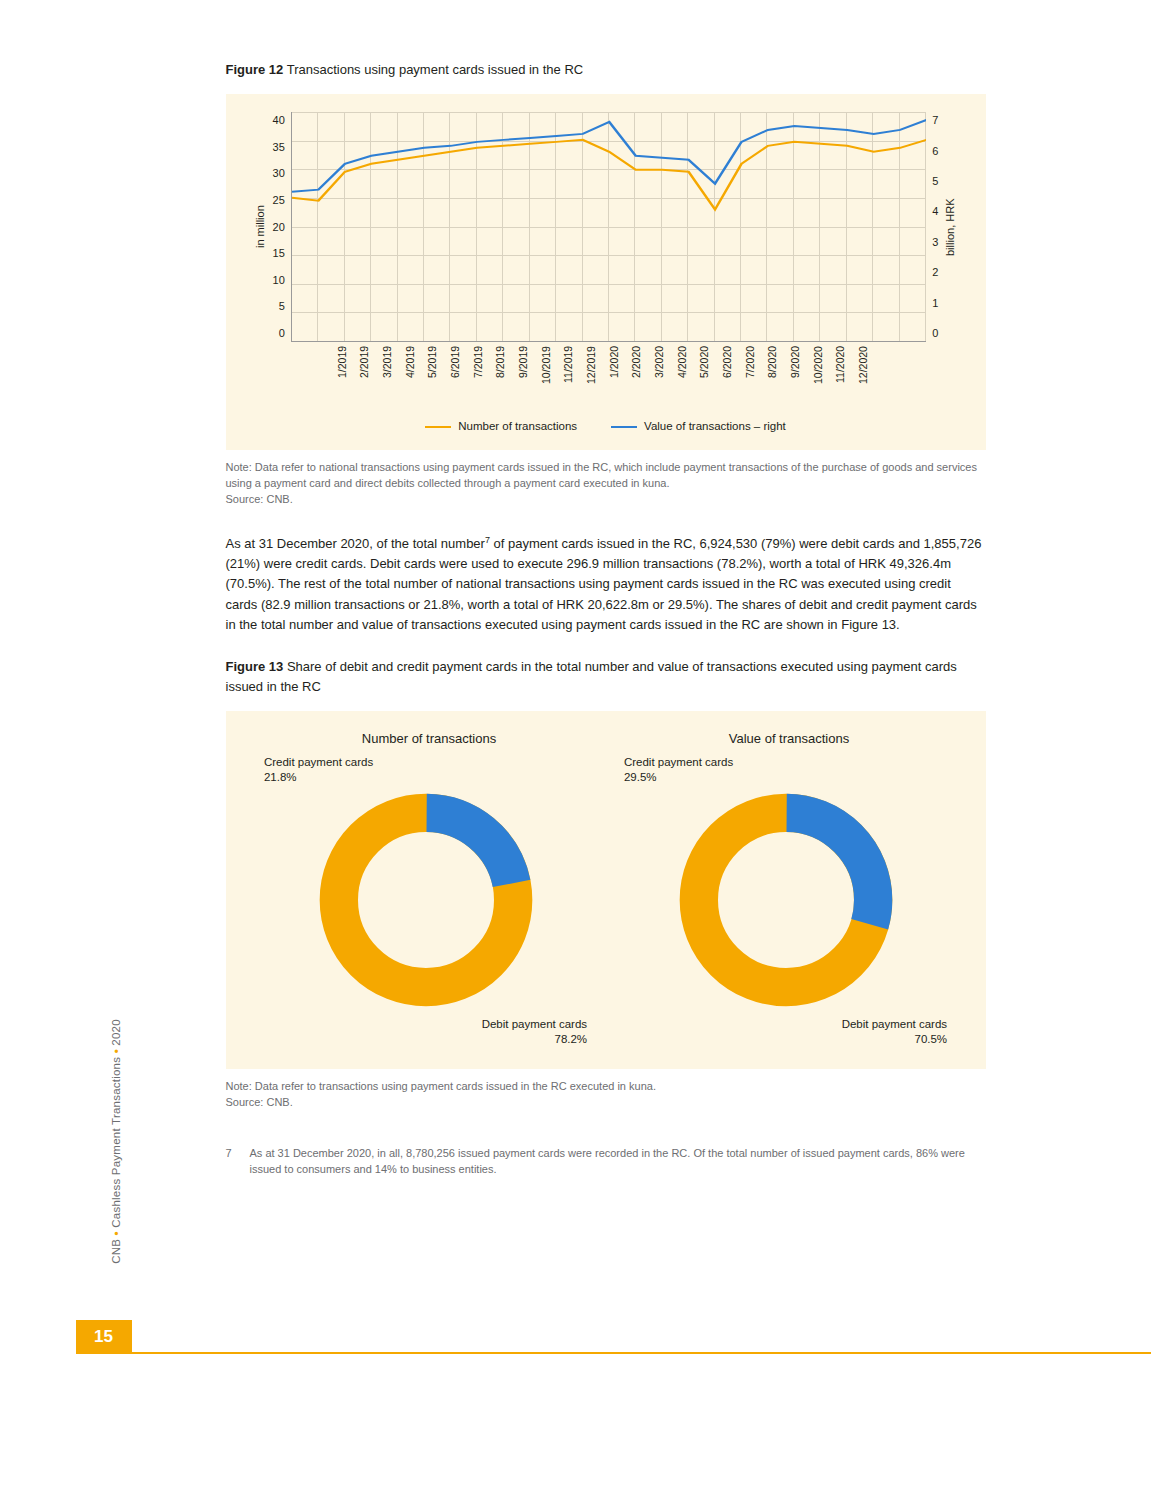CNB • Cashless Payment Transactions • 2020
15
Figure 12 Transactions using payment cards issued in the RC
in million
4035302520151050
76543210
billion, HRK
1/20192/20193/20194/20195/20196/20197/20198/20199/201910/201911/201912/20191/20202/20203/20204/20205/20206/20207/20208/20209/202010/202011/202012/2020
Number of transactions Value of transactions – right
Note: Data refer to national transactions using payment cards issued in the RC, which include payment transactions of the purchase of goods and services using a payment card and direct debits collected through a payment card executed in kuna.
Source: CNB.
As at 31 December 2020, of the total number7 of payment cards issued in the RC, 6,924,530 (79%) were debit cards and 1,855,726 (21%) were credit cards. Debit cards were used to execute 296.9 million transactions (78.2%), worth a total of HRK 49,326.4m (70.5%). The rest of the total number of national transactions using payment cards issued in the RC was executed using credit cards (82.9 million transactions or 21.8%, worth a total of HRK 20,622.8m or 29.5%). The shares of debit and credit payment cards in the total number and value of transactions executed using payment cards issued in the RC are shown in Figure 13.
Figure 13 Share of debit and credit payment cards in the total number and value of transactions executed using payment cards issued in the RC
Number of transactions
Value of transactions
Credit payment cards
21.8%
Debit payment cards
78.2%
Credit payment cards
29.5%
Debit payment cards
70.5%
Note: Data refer to transactions using payment cards issued in the RC executed in kuna.
Source: CNB.
7
As at 31 December 2020, in all, 8,780,256 issued payment cards were recorded in the RC. Of the total number of issued payment cards, 86% were issued to consumers and 14% to business entities.